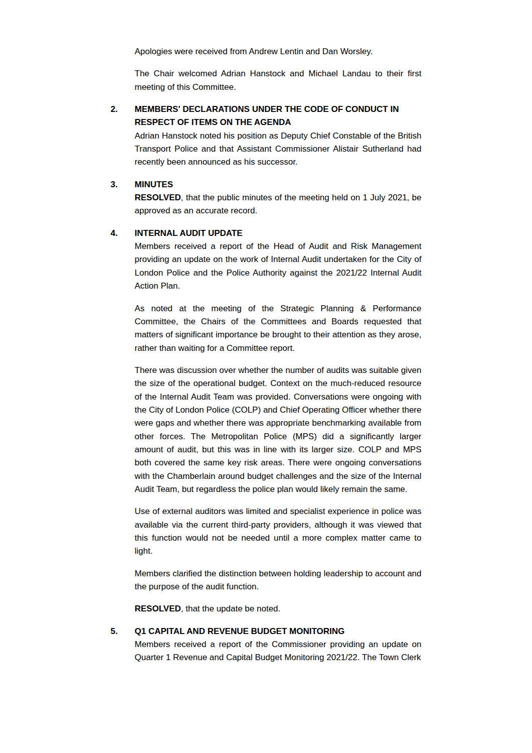Apologies were received from Andrew Lentin and Dan Worsley.
The Chair welcomed Adrian Hanstock and Michael Landau to their first meeting of this Committee.
2.
MEMBERS' DECLARATIONS UNDER THE CODE OF CONDUCT IN RESPECT OF ITEMS ON THE AGENDA
Adrian Hanstock noted his position as Deputy Chief Constable of the British Transport Police and that Assistant Commissioner Alistair Sutherland had recently been announced as his successor.
3.
MINUTES
RESOLVED, that the public minutes of the meeting held on 1 July 2021, be approved as an accurate record.
4.
INTERNAL AUDIT UPDATE
Members received a report of the Head of Audit and Risk Management providing an update on the work of Internal Audit undertaken for the City of London Police and the Police Authority against the 2021/22 Internal Audit Action Plan.
As noted at the meeting of the Strategic Planning & Performance Committee, the Chairs of the Committees and Boards requested that matters of significant importance be brought to their attention as they arose, rather than waiting for a Committee report.
There was discussion over whether the number of audits was suitable given the size of the operational budget. Context on the much-reduced resource of the Internal Audit Team was provided. Conversations were ongoing with the City of London Police (COLP) and Chief Operating Officer whether there were gaps and whether there was appropriate benchmarking available from other forces. The Metropolitan Police (MPS) did a significantly larger amount of audit, but this was in line with its larger size. COLP and MPS both covered the same key risk areas. There were ongoing conversations with the Chamberlain around budget challenges and the size of the Internal Audit Team, but regardless the police plan would likely remain the same.
Use of external auditors was limited and specialist experience in police was available via the current third-party providers, although it was viewed that this function would not be needed until a more complex matter came to light.
Members clarified the distinction between holding leadership to account and the purpose of the audit function.
RESOLVED, that the update be noted.
5.
Q1 CAPITAL AND REVENUE BUDGET MONITORING
Members received a report of the Commissioner providing an update on Quarter 1 Revenue and Capital Budget Monitoring 2021/22. The Town Clerk